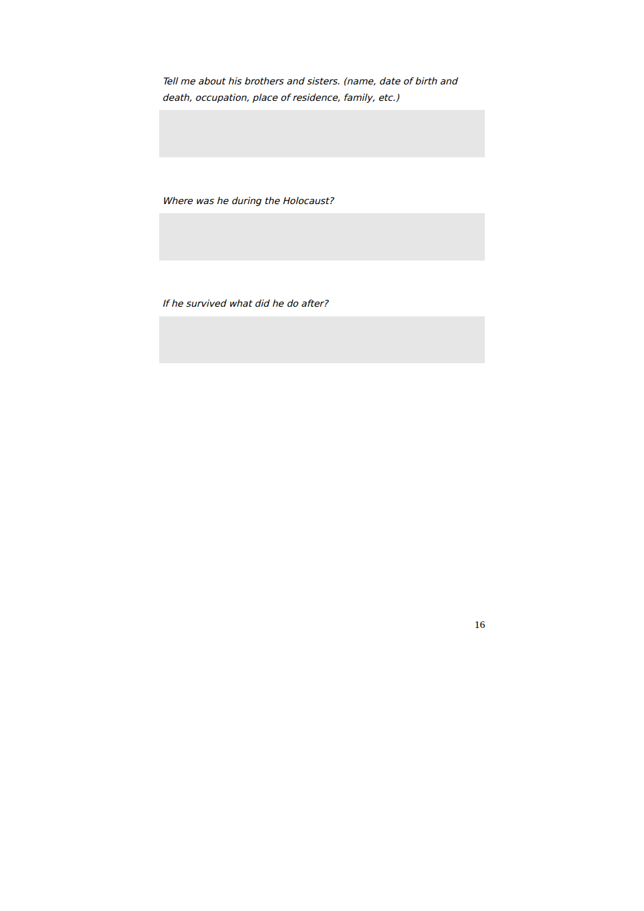Tell me about his brothers and sisters. (name, date of birth and death, occupation, place of residence, family, etc.)
Where was he during the Holocaust?
If he survived what did he do after?
16